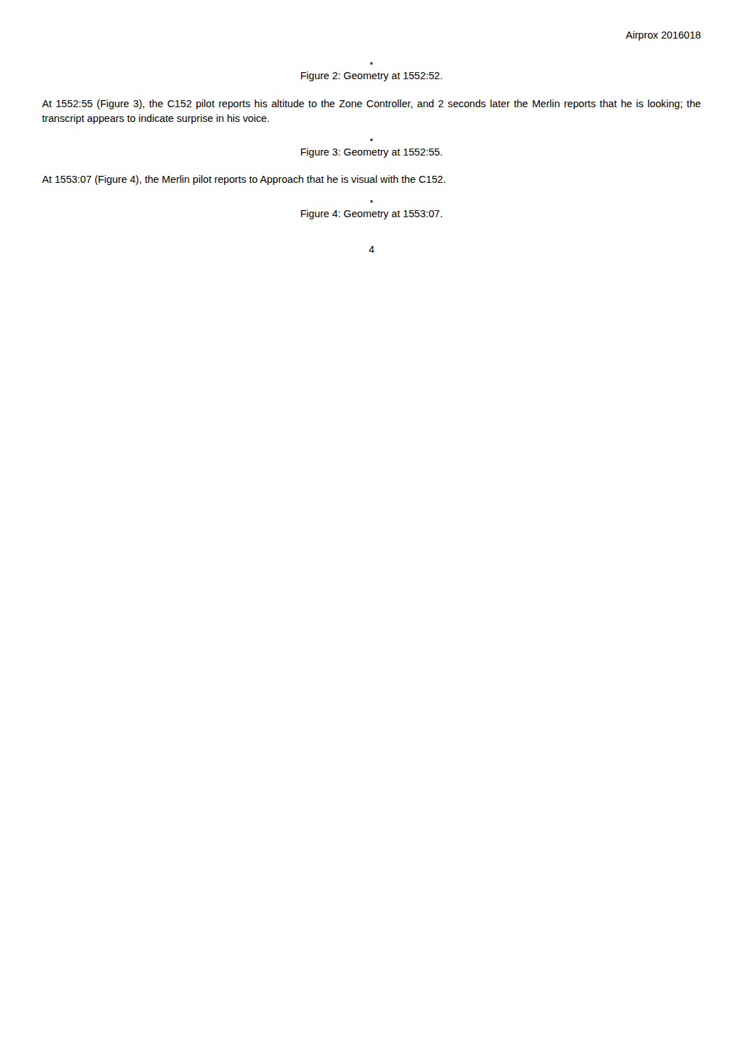Airprox 2016018
Figure 2: Geometry at 1552:52.
At 1552:55 (Figure 3), the C152 pilot reports his altitude to the Zone Controller, and 2 seconds later the Merlin reports that he is looking; the transcript appears to indicate surprise in his voice.
Figure 3: Geometry at 1552:55.
At 1553:07 (Figure 4), the Merlin pilot reports to Approach that he is visual with the C152.
Figure 4: Geometry at 1553:07.
4